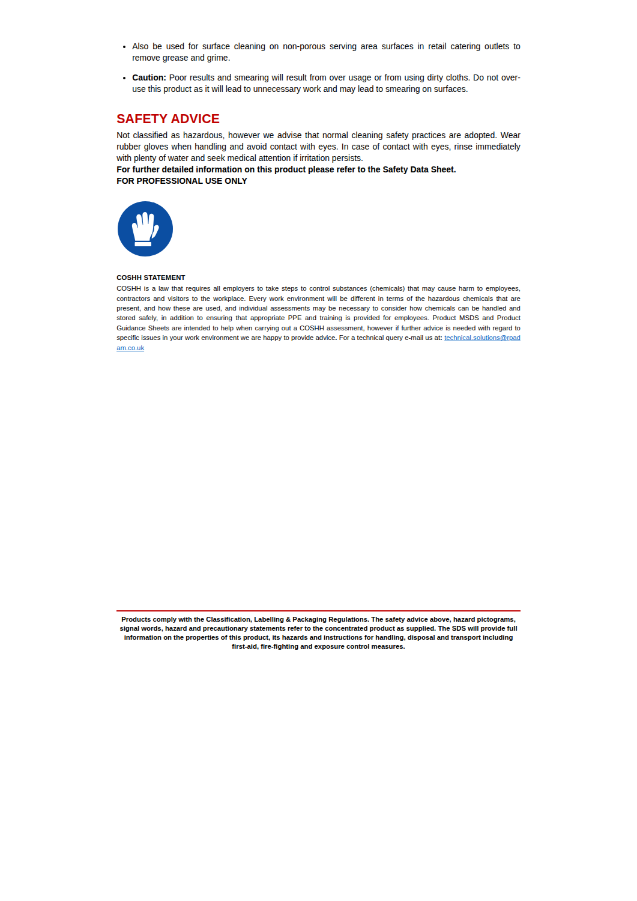Also be used for surface cleaning on non-porous serving area surfaces in retail catering outlets to remove grease and grime.
Caution: Poor results and smearing will result from over usage or from using dirty cloths. Do not over-use this product as it will lead to unnecessary work and may lead to smearing on surfaces.
SAFETY ADVICE
Not classified as hazardous, however we advise that normal cleaning safety practices are adopted. Wear rubber gloves when handling and avoid contact with eyes. In case of contact with eyes, rinse immediately with plenty of water and seek medical attention if irritation persists.
For further detailed information on this product please refer to the Safety Data Sheet.
FOR PROFESSIONAL USE ONLY
Wear protective gloves
COSHH STATEMENT
COSHH is a law that requires all employers to take steps to control substances (chemicals) that may cause harm to employees, contractors and visitors to the workplace. Every work environment will be different in terms of the hazardous chemicals that are present, and how these are used, and individual assessments may be necessary to consider how chemicals can be handled and stored safely, in addition to ensuring that appropriate PPE and training is provided for employees. Product MSDS and Product Guidance Sheets are intended to help when carrying out a COSHH assessment, however if further advice is needed with regard to specific issues in your work environment we are happy to provide advice. For a technical query e-mail us at: technical.solutions@rpadam.co.uk
Products comply with the Classification, Labelling & Packaging Regulations. The safety advice above, hazard pictograms, signal words, hazard and precautionary statements refer to the concentrated product as supplied. The SDS will provide full information on the properties of this product, its hazards and instructions for handling, disposal and transport including first-aid, fire-fighting and exposure control measures.